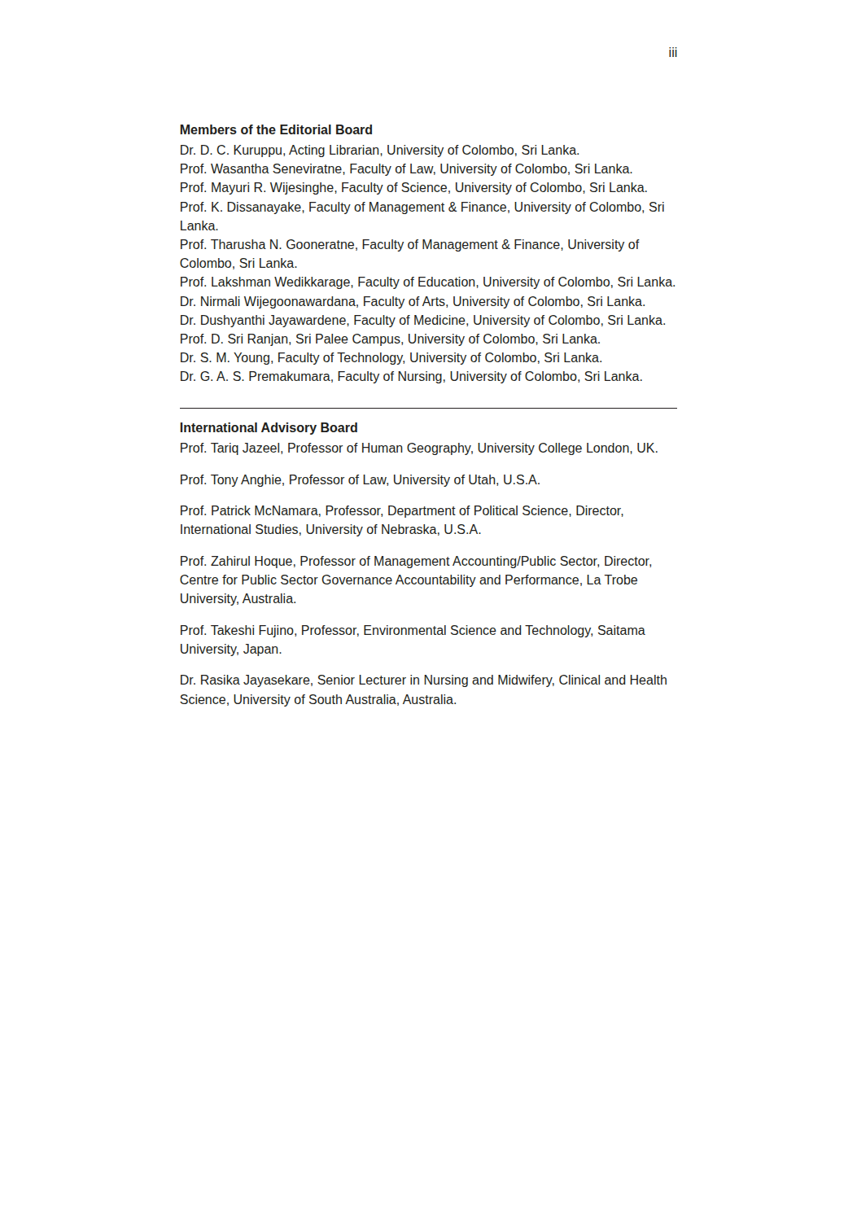iii
Members of the Editorial Board
Dr. D. C. Kuruppu, Acting Librarian, University of Colombo, Sri Lanka.
Prof. Wasantha Seneviratne, Faculty of Law, University of Colombo, Sri Lanka.
Prof. Mayuri R. Wijesinghe, Faculty of Science, University of Colombo, Sri Lanka.
Prof. K. Dissanayake, Faculty of Management & Finance, University of Colombo, Sri Lanka.
Prof. Tharusha N. Gooneratne, Faculty of Management & Finance, University of Colombo, Sri Lanka.
Prof. Lakshman Wedikkarage, Faculty of Education, University of Colombo, Sri Lanka.
Dr. Nirmali Wijegoonawardana, Faculty of Arts, University of Colombo, Sri Lanka.
Dr. Dushyanthi Jayawardene, Faculty of Medicine, University of Colombo, Sri Lanka.
Prof. D. Sri Ranjan, Sri Palee Campus, University of Colombo, Sri Lanka.
Dr. S. M. Young, Faculty of Technology, University of Colombo, Sri Lanka.
Dr. G. A. S. Premakumara, Faculty of Nursing, University of Colombo, Sri Lanka.
International Advisory Board
Prof. Tariq Jazeel, Professor of Human Geography, University College London, UK.
Prof. Tony Anghie, Professor of Law, University of Utah, U.S.A.
Prof. Patrick McNamara, Professor, Department of Political Science, Director, International Studies, University of Nebraska, U.S.A.
Prof. Zahirul Hoque, Professor of Management Accounting/Public Sector, Director, Centre for Public Sector Governance Accountability and Performance, La Trobe University, Australia.
Prof. Takeshi Fujino, Professor, Environmental Science and Technology, Saitama University, Japan.
Dr. Rasika Jayasekare, Senior Lecturer in Nursing and Midwifery, Clinical and Health Science, University of South Australia, Australia.